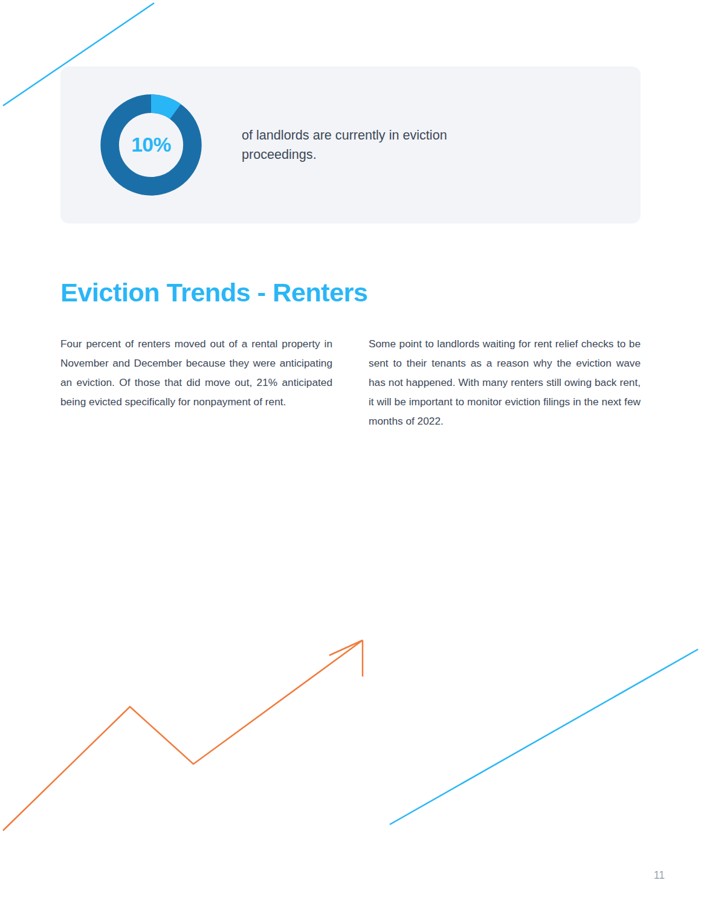10%
of landlords are currently in eviction proceedings.
Eviction Trends - Renters
Four percent of renters moved out of a rental property in November and December because they were anticipating an eviction. Of those that did move out, 21% anticipated being evicted specifically for nonpayment of rent.
Some point to landlords waiting for rent relief checks to be sent to their tenants as a reason why the eviction wave has not happened. With many renters still owing back rent, it will be important to monitor eviction filings in the next few months of 2022.
11